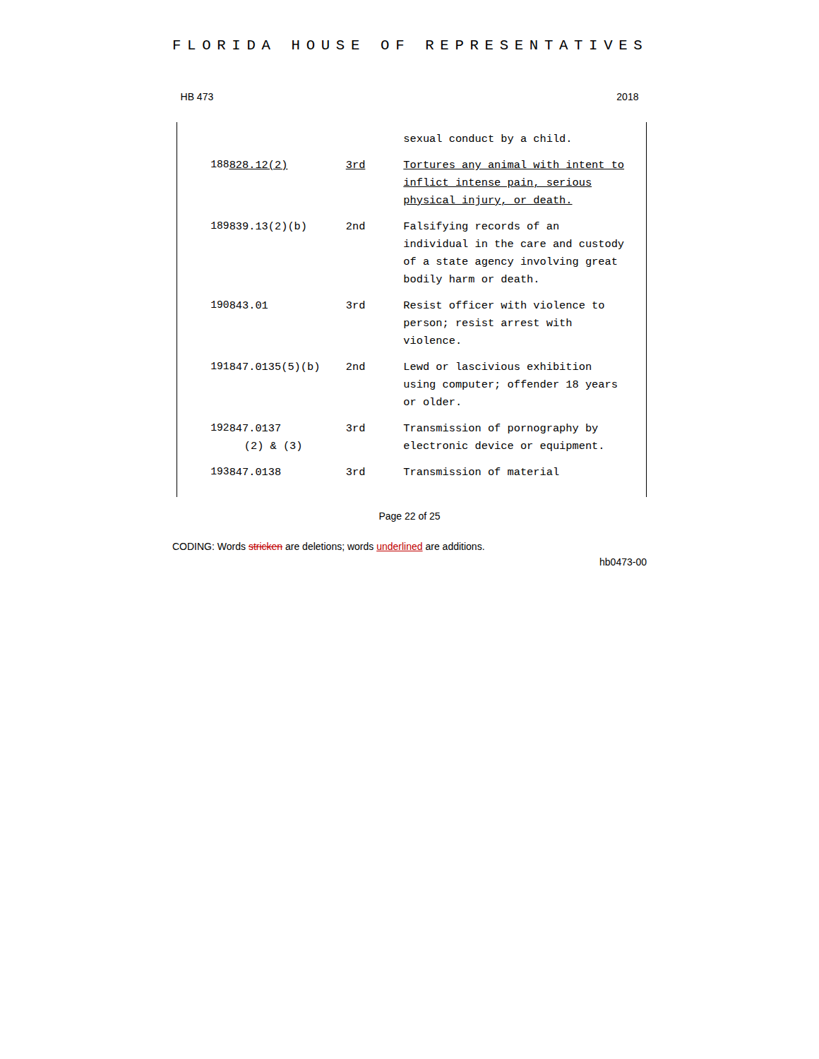FLORIDA HOUSE OF REPRESENTATIVES
HB 473 2018
| | | | sexual conduct by a child. |
| 188 | 828.12(2) | 3rd | Tortures any animal with intent to inflict intense pain, serious physical injury, or death. |
| 189 | 839.13(2)(b) | 2nd | Falsifying records of an individual in the care and custody of a state agency involving great bodily harm or death. |
| 190 | 843.01 | 3rd | Resist officer with violence to person; resist arrest with violence. |
| 191 | 847.0135(5)(b) | 2nd | Lewd or lascivious exhibition using computer; offender 18 years or older. |
| 192 | 847.0137 (2) & (3) | 3rd | Transmission of pornography by electronic device or equipment. |
| 193 | 847.0138 | 3rd | Transmission of material |
Page 22 of 25
CODING: Words stricken are deletions; words underlined are additions.
hb0473-00